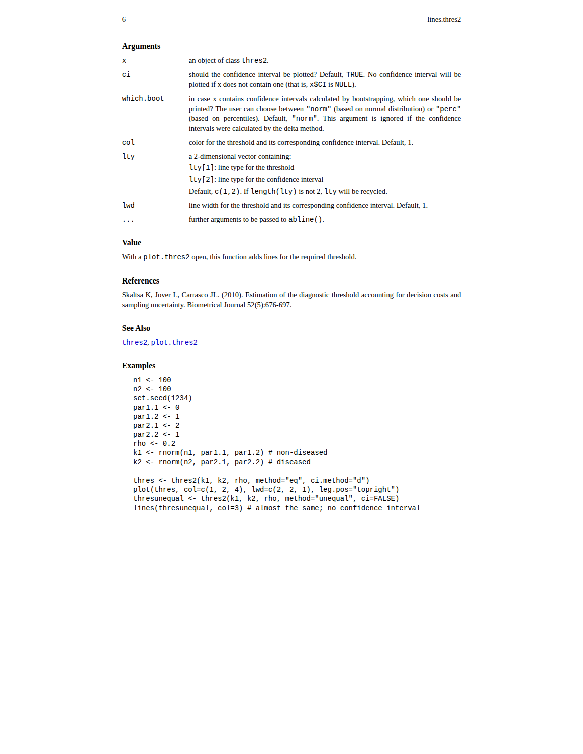6 lines.thres2
Arguments
x
an object of class thres2.
ci
should the confidence interval be plotted? Default, TRUE. No confidence interval will be plotted if x does not contain one (that is, x$CI is NULL).
which.boot
in case x contains confidence intervals calculated by bootstrapping, which one should be printed? The user can choose between "norm" (based on normal distribution) or "perc" (based on percentiles). Default, "norm". This argument is ignored if the confidence intervals were calculated by the delta method.
col
color for the threshold and its corresponding confidence interval. Default, 1.
lty
a 2-dimensional vector containing:
lty[1]: line type for the threshold
lty[2]: line type for the confidence interval
Default, c(1,2). If length(lty) is not 2, lty will be recycled.
lwd
line width for the threshold and its corresponding confidence interval. Default, 1.
...
further arguments to be passed to abline().
Value
With a plot.thres2 open, this function adds lines for the required threshold.
References
Skaltsa K, Jover L, Carrasco JL. (2010). Estimation of the diagnostic threshold accounting for decision costs and sampling uncertainty. Biometrical Journal 52(5):676-697.
See Also
thres2, plot.thres2
Examples
n1 <- 100
n2 <- 100
set.seed(1234)
par1.1 <- 0
par1.2 <- 1
par2.1 <- 2
par2.2 <- 1
rho <- 0.2
k1 <- rnorm(n1, par1.1, par1.2) # non-diseased
k2 <- rnorm(n2, par2.1, par2.2) # diseased

thres <- thres2(k1, k2, rho, method="eq", ci.method="d")
plot(thres, col=c(1, 2, 4), lwd=c(2, 2, 1), leg.pos="topright")
thresunequal <- thres2(k1, k2, rho, method="unequal", ci=FALSE)
lines(thresunequal, col=3) # almost the same; no confidence interval